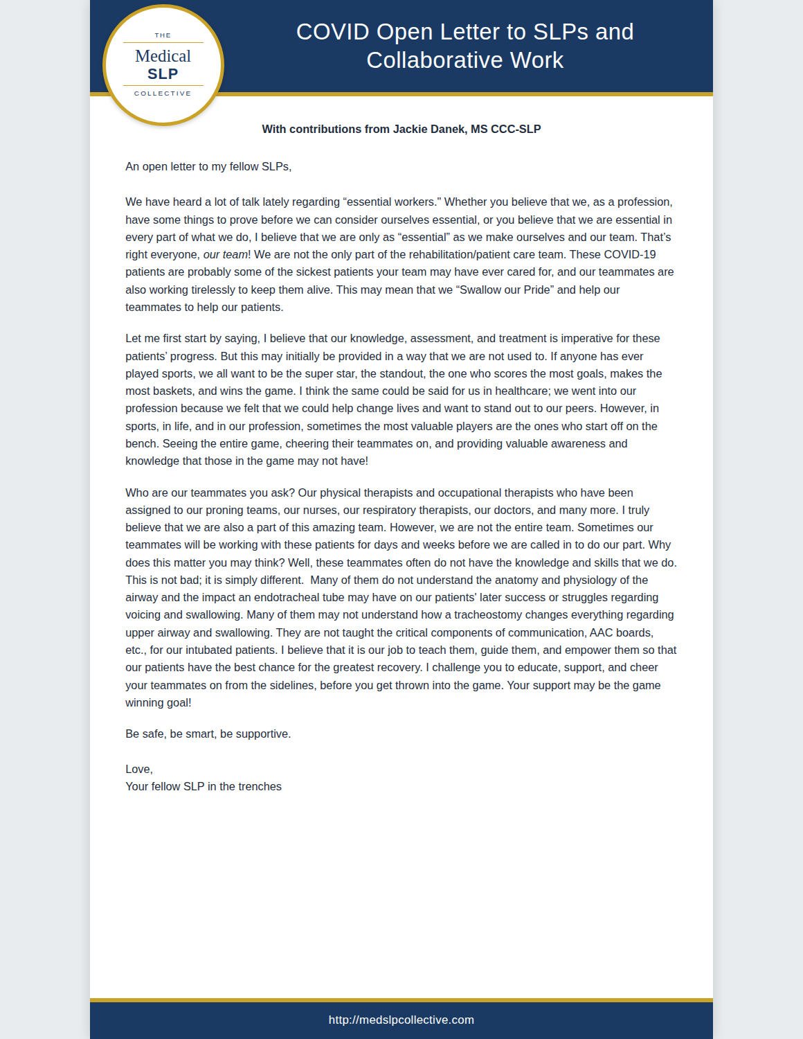The
Medical SLP
Collective
COVID Open Letter to SLPs and
Collaborative Work
With contributions from Jackie Danek, MS CCC-SLP
An open letter to my fellow SLPs,
We have heard a lot of talk lately regarding “essential workers." Whether you believe that we, as a profession, have some things to prove before we can consider ourselves essential, or you believe that we are essential in every part of what we do, I believe that we are only as “essential” as we make ourselves and our team. That’s right everyone, our team! We are not the only part of the rehabilitation/patient care team. These COVID-19 patients are probably some of the sickest patients your team may have ever cared for, and our teammates are also working tirelessly to keep them alive. This may mean that we “Swallow our Pride” and help our teammates to help our patients.
Let me first start by saying, I believe that our knowledge, assessment, and treatment is imperative for these patients’ progress. But this may initially be provided in a way that we are not used to. If anyone has ever played sports, we all want to be the super star, the standout, the one who scores the most goals, makes the most baskets, and wins the game. I think the same could be said for us in healthcare; we went into our profession because we felt that we could help change lives and want to stand out to our peers. However, in sports, in life, and in our profession, sometimes the most valuable players are the ones who start off on the bench. Seeing the entire game, cheering their teammates on, and providing valuable awareness and knowledge that those in the game may not have!
Who are our teammates you ask? Our physical therapists and occupational therapists who have been assigned to our proning teams, our nurses, our respiratory therapists, our doctors, and many more. I truly believe that we are also a part of this amazing team. However, we are not the entire team. Sometimes our teammates will be working with these patients for days and weeks before we are called in to do our part. Why does this matter you may think? Well, these teammates often do not have the knowledge and skills that we do. This is not bad; it is simply different. Many of them do not understand the anatomy and physiology of the airway and the impact an endotracheal tube may have on our patients' later success or struggles regarding voicing and swallowing. Many of them may not understand how a tracheostomy changes everything regarding upper airway and swallowing. They are not taught the critical components of communication, AAC boards, etc., for our intubated patients. I believe that it is our job to teach them, guide them, and empower them so that our patients have the best chance for the greatest recovery. I challenge you to educate, support, and cheer your teammates on from the sidelines, before you get thrown into the game. Your support may be the game winning goal!
Be safe, be smart, be supportive.
Love, Your fellow SLP in the trenches
http://medslpcollective.com